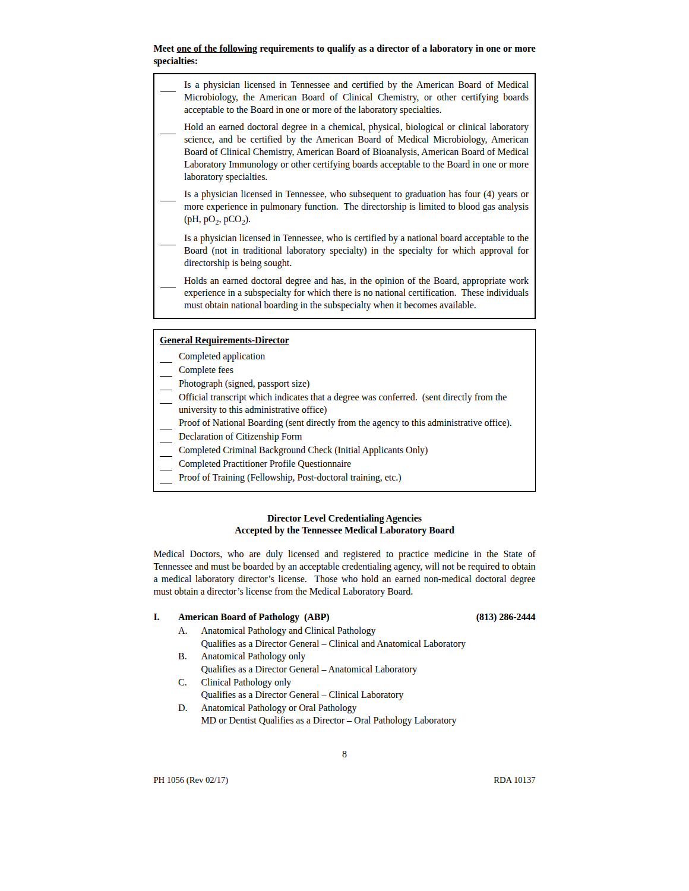Meet one of the following requirements to qualify as a director of a laboratory in one or more specialties:
Is a physician licensed in Tennessee and certified by the American Board of Medical Microbiology, the American Board of Clinical Chemistry, or other certifying boards acceptable to the Board in one or more of the laboratory specialties.
Hold an earned doctoral degree in a chemical, physical, biological or clinical laboratory science, and be certified by the American Board of Medical Microbiology, American Board of Clinical Chemistry, American Board of Bioanalysis, American Board of Medical Laboratory Immunology or other certifying boards acceptable to the Board in one or more laboratory specialties.
Is a physician licensed in Tennessee, who subsequent to graduation has four (4) years or more experience in pulmonary function. The directorship is limited to blood gas analysis (pH, pO2, pCO2).
Is a physician licensed in Tennessee, who is certified by a national board acceptable to the Board (not in traditional laboratory specialty) in the specialty for which approval for directorship is being sought.
Holds an earned doctoral degree and has, in the opinion of the Board, appropriate work experience in a subspecialty for which there is no national certification. These individuals must obtain national boarding in the subspecialty when it becomes available.
General Requirements-Director
Completed application
Complete fees
Photograph (signed, passport size)
Official transcript which indicates that a degree was conferred. (sent directly from the university to this administrative office)
Proof of National Boarding (sent directly from the agency to this administrative office).
Declaration of Citizenship Form
Completed Criminal Background Check (Initial Applicants Only)
Completed Practitioner Profile Questionnaire
Proof of Training (Fellowship, Post-doctoral training, etc.)
Director Level Credentialing Agencies
Accepted by the Tennessee Medical Laboratory Board
Medical Doctors, who are duly licensed and registered to practice medicine in the State of Tennessee and must be boarded by an acceptable credentialing agency, will not be required to obtain a medical laboratory director’s license. Those who hold an earned non-medical doctoral degree must obtain a director’s license from the Medical Laboratory Board.
| I. | American Board of Pathology (ABP) | (813) 286-2444 |
| A. | Anatomical Pathology and Clinical Pathology |
| | Qualifies as a Director General – Clinical and Anatomical Laboratory |
| B. | Anatomical Pathology only |
| | Qualifies as a Director General – Anatomical Laboratory |
| C. | Clinical Pathology only |
| | Qualifies as a Director General – Clinical Laboratory |
| D. | Anatomical Pathology or Oral Pathology |
| | MD or Dentist Qualifies as a Director – Oral Pathology Laboratory |
8
PH 1056 (Rev 02/17) RDA 10137